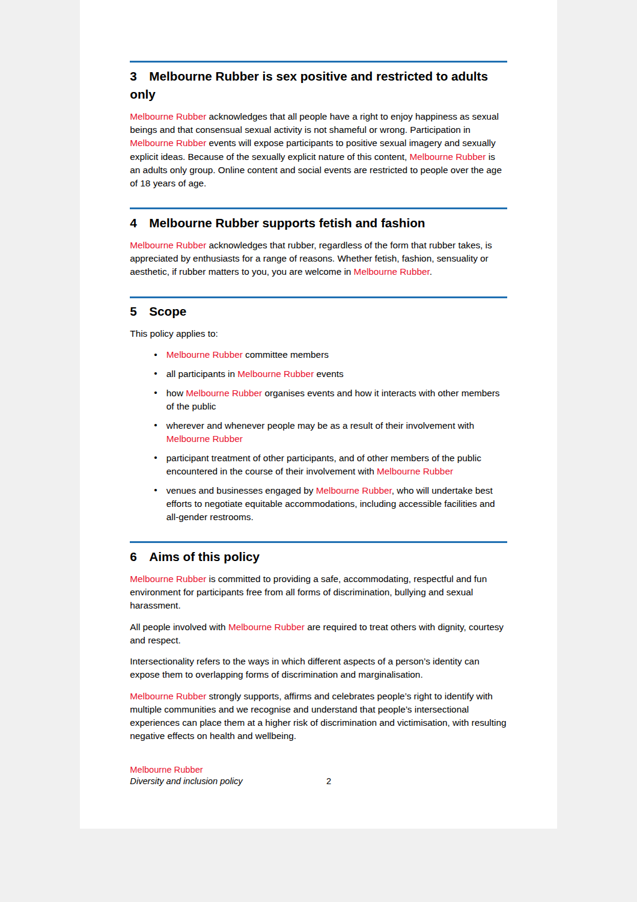3 Melbourne Rubber is sex positive and restricted to adults only
Melbourne Rubber acknowledges that all people have a right to enjoy happiness as sexual beings and that consensual sexual activity is not shameful or wrong. Participation in Melbourne Rubber events will expose participants to positive sexual imagery and sexually explicit ideas. Because of the sexually explicit nature of this content, Melbourne Rubber is an adults only group. Online content and social events are restricted to people over the age of 18 years of age.
4 Melbourne Rubber supports fetish and fashion
Melbourne Rubber acknowledges that rubber, regardless of the form that rubber takes, is appreciated by enthusiasts for a range of reasons. Whether fetish, fashion, sensuality or aesthetic, if rubber matters to you, you are welcome in Melbourne Rubber.
5 Scope
This policy applies to:
Melbourne Rubber committee members
all participants in Melbourne Rubber events
how Melbourne Rubber organises events and how it interacts with other members of the public
wherever and whenever people may be as a result of their involvement with Melbourne Rubber
participant treatment of other participants, and of other members of the public encountered in the course of their involvement with Melbourne Rubber
venues and businesses engaged by Melbourne Rubber, who will undertake best efforts to negotiate equitable accommodations, including accessible facilities and all-gender restrooms.
6 Aims of this policy
Melbourne Rubber is committed to providing a safe, accommodating, respectful and fun environment for participants free from all forms of discrimination, bullying and sexual harassment.
All people involved with Melbourne Rubber are required to treat others with dignity, courtesy and respect.
Intersectionality refers to the ways in which different aspects of a person’s identity can expose them to overlapping forms of discrimination and marginalisation.
Melbourne Rubber strongly supports, affirms and celebrates people’s right to identify with multiple communities and we recognise and understand that people’s intersectional experiences can place them at a higher risk of discrimination and victimisation, with resulting negative effects on health and wellbeing.
Melbourne Rubber
Diversity and inclusion policy2